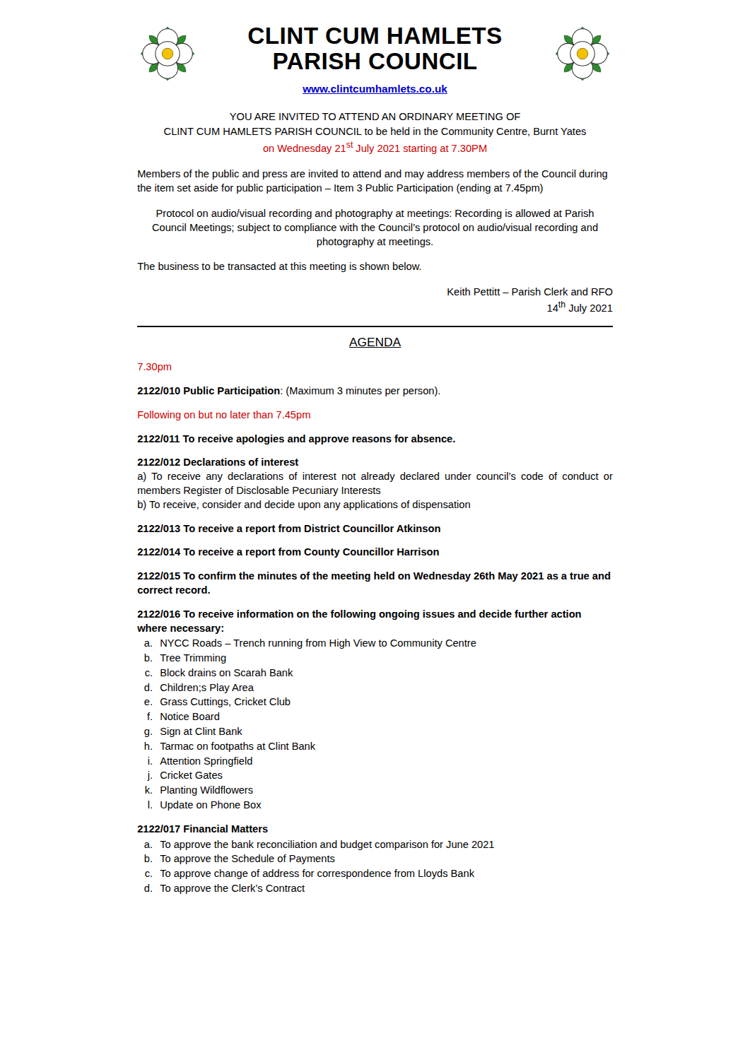CLINT CUM HAMLETS PARISH COUNCIL
www.clintcumhamlets.co.uk
YOU ARE INVITED TO ATTEND AN ORDINARY MEETING OF
CLINT CUM HAMLETS PARISH COUNCIL to be held in the Community Centre, Burnt Yates
on Wednesday 21st July 2021 starting at 7.30PM
Members of the public and press are invited to attend and may address members of the Council during the item set aside for public participation – Item 3 Public Participation (ending at 7.45pm)
Protocol on audio/visual recording and photography at meetings: Recording is allowed at Parish Council Meetings; subject to compliance with the Council’s protocol on audio/visual recording and photography at meetings.
The business to be transacted at this meeting is shown below.
Keith Pettitt – Parish Clerk and RFO
14th July 2021
AGENDA
7.30pm
2122/010 Public Participation: (Maximum 3 minutes per person).
Following on but no later than 7.45pm
2122/011 To receive apologies and approve reasons for absence.
2122/012 Declarations of interest
a) To receive any declarations of interest not already declared under council’s code of conduct or members Register of Disclosable Pecuniary Interests
b) To receive, consider and decide upon any applications of dispensation
2122/013 To receive a report from District Councillor Atkinson
2122/014 To receive a report from County Councillor Harrison
2122/015 To confirm the minutes of the meeting held on Wednesday 26th May 2021 as a true and correct record.
2122/016 To receive information on the following ongoing issues and decide further action where necessary:
NYCC Roads – Trench running from High View to Community Centre
Tree Trimming
Block drains on Scarah Bank
Children;s Play Area
Grass Cuttings, Cricket Club
Notice Board
Sign at Clint Bank
Tarmac on footpaths at Clint Bank
Attention Springfield
Cricket Gates
Planting Wildflowers
Update on Phone Box
2122/017 Financial Matters
To approve the bank reconciliation and budget comparison for June 2021
To approve the Schedule of Payments
To approve change of address for correspondence from Lloyds Bank
To approve the Clerk’s Contract